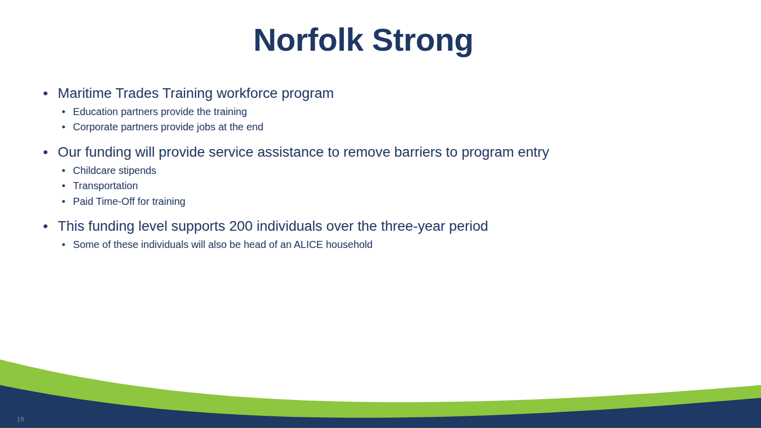Norfolk Strong
Maritime Trades Training workforce program
Education partners provide the training
Corporate partners provide jobs at the end
Our funding will provide service assistance to remove barriers to program entry
Childcare stipends
Transportation
Paid Time-Off for training
This funding level supports 200 individuals over the three-year period
Some of these individuals will also be head of an ALICE household
19